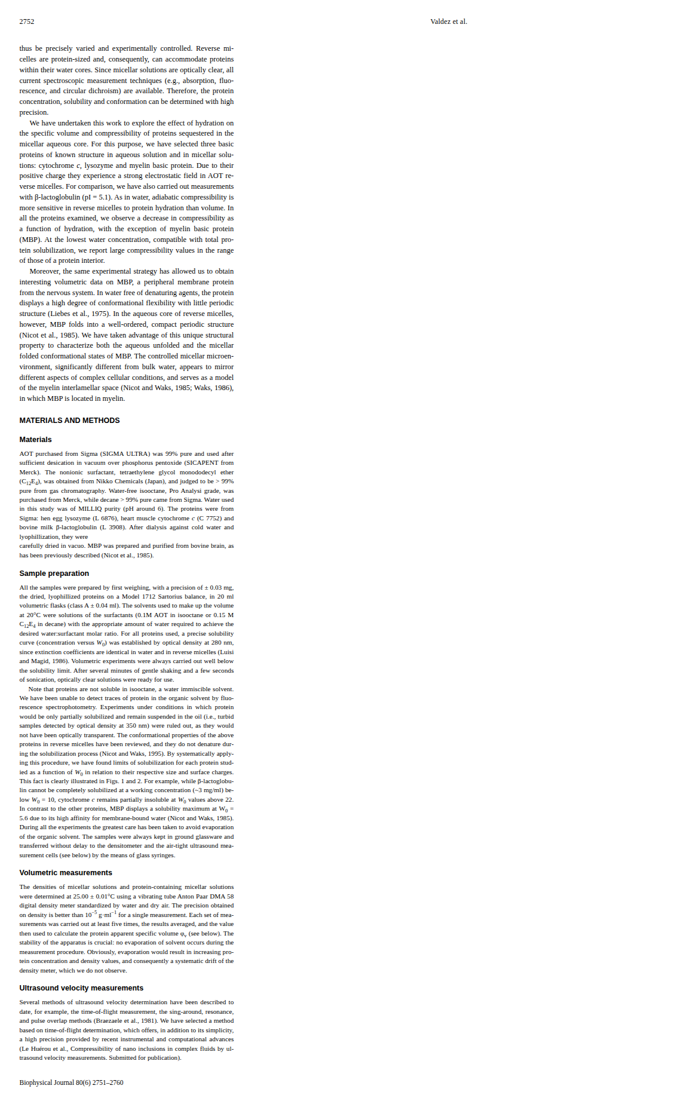2752 Valdez et al.
thus be precisely varied and experimentally controlled. Reverse micelles are protein-sized and, consequently, can accommodate proteins within their water cores. Since micellar solutions are optically clear, all current spectroscopic measurement techniques (e.g., absorption, fluorescence, and circular dichroism) are available. Therefore, the protein concentration, solubility and conformation can be determined with high precision.
We have undertaken this work to explore the effect of hydration on the specific volume and compressibility of proteins sequestered in the micellar aqueous core. For this purpose, we have selected three basic proteins of known structure in aqueous solution and in micellar solutions: cytochrome c, lysozyme and myelin basic protein. Due to their positive charge they experience a strong electrostatic field in AOT reverse micelles. For comparison, we have also carried out measurements with β-lactoglobulin (pI = 5.1). As in water, adiabatic compressibility is more sensitive in reverse micelles to protein hydration than volume. In all the proteins examined, we observe a decrease in compressibility as a function of hydration, with the exception of myelin basic protein (MBP). At the lowest water concentration, compatible with total protein solubilization, we report large compressibility values in the range of those of a protein interior.
Moreover, the same experimental strategy has allowed us to obtain interesting volumetric data on MBP, a peripheral membrane protein from the nervous system. In water free of denaturing agents, the protein displays a high degree of conformational flexibility with little periodic structure (Liebes et al., 1975). In the aqueous core of reverse micelles, however, MBP folds into a well-ordered, compact periodic structure (Nicot et al., 1985). We have taken advantage of this unique structural property to characterize both the aqueous unfolded and the micellar folded conformational states of MBP. The controlled micellar microenvironment, significantly different from bulk water, appears to mirror different aspects of complex cellular conditions, and serves as a model of the myelin interlamellar space (Nicot and Waks, 1985; Waks, 1986), in which MBP is located in myelin.
MATERIALS AND METHODS
Materials
AOT purchased from Sigma (SIGMA ULTRA) was 99% pure and used after sufficient desication in vacuum over phosphorus pentoxide (SICAPENT from Merck). The nonionic surfactant, tetraethylene glycol monododecyl ether (C12E4), was obtained from Nikko Chemicals (Japan), and judged to be > 99% pure from gas chromatography. Water-free isooctane, Pro Analysi grade, was purchased from Merck, while decane > 99% pure came from Sigma. Water used in this study was of MILLIQ purity (pH around 6). The proteins were from Sigma: hen egg lysozyme (L 6876), heart muscle cytochrome c (C 7752) and bovine milk β-lactoglobulin (L 3908). After dialysis against cold water and lyophillization, they were
carefully dried in vacuo. MBP was prepared and purified from bovine brain, as has been previously described (Nicot et al., 1985).
Sample preparation
All the samples were prepared by first weighing, with a precision of ± 0.03 mg, the dried, lyophillized proteins on a Model 1712 Sartorius balance, in 20 ml volumetric flasks (class A ± 0.04 ml). The solvents used to make up the volume at 20°C were solutions of the surfactants (0.1M AOT in isooctane or 0.15 M C12E4 in decane) with the appropriate amount of water required to achieve the desired water:surfactant molar ratio. For all proteins used, a precise solubility curve (concentration versus W0) was established by optical density at 280 nm, since extinction coefficients are identical in water and in reverse micelles (Luisi and Magid, 1986). Volumetric experiments were always carried out well below the solubility limit. After several minutes of gentle shaking and a few seconds of sonication, optically clear solutions were ready for use.
Note that proteins are not soluble in isooctane, a water immiscible solvent. We have been unable to detect traces of protein in the organic solvent by fluorescence spectrophotometry. Experiments under conditions in which protein would be only partially solubilized and remain suspended in the oil (i.e., turbid samples detected by optical density at 350 nm) were ruled out, as they would not have been optically transparent. The conformational properties of the above proteins in reverse micelles have been reviewed, and they do not denature during the solubilization process (Nicot and Waks, 1995). By systematically applying this procedure, we have found limits of solubilization for each protein studied as a function of W0 in relation to their respective size and surface charges. This fact is clearly illustrated in Figs. 1 and 2. For example, while β-lactoglobulin cannot be completely solubilized at a working concentration (~3 mg/ml) below W0 = 10, cytochrome c remains partially insoluble at W0 values above 22. In contrast to the other proteins, MBP displays a solubility maximum at W0 = 5.6 due to its high affinity for membrane-bound water (Nicot and Waks, 1985). During all the experiments the greatest care has been taken to avoid evaporation of the organic solvent. The samples were always kept in ground glassware and transferred without delay to the densitometer and the air-tight ultrasound measurement cells (see below) by the means of glass syringes.
Volumetric measurements
The densities of micellar solutions and protein-containing micellar solutions were determined at 25.00 ± 0.01°C using a vibrating tube Anton Paar DMA 58 digital density meter standardized by water and dry air. The precision obtained on density is better than 10−5 g·ml−1 for a single measurement. Each set of measurements was carried out at least five times, the results averaged, and the value then used to calculate the protein apparent specific volume φv (see below). The stability of the apparatus is crucial: no evaporation of solvent occurs during the measurement procedure. Obviously, evaporation would result in increasing protein concentration and density values, and consequently a systematic drift of the density meter, which we do not observe.
Ultrasound velocity measurements
Several methods of ultrasound velocity determination have been described to date, for example, the time-of-flight measurement, the sing-around, resonance, and pulse overlap methods (Braezaele et al., 1981). We have selected a method based on time-of-flight determination, which offers, in addition to its simplicity, a high precision provided by recent instrumental and computational advances (Le Huérou et al., Compressibility of nano inclusions in complex fluids by ultrasound velocity measurements. Submitted for publication).
Biophysical Journal 80(6) 2751–2760